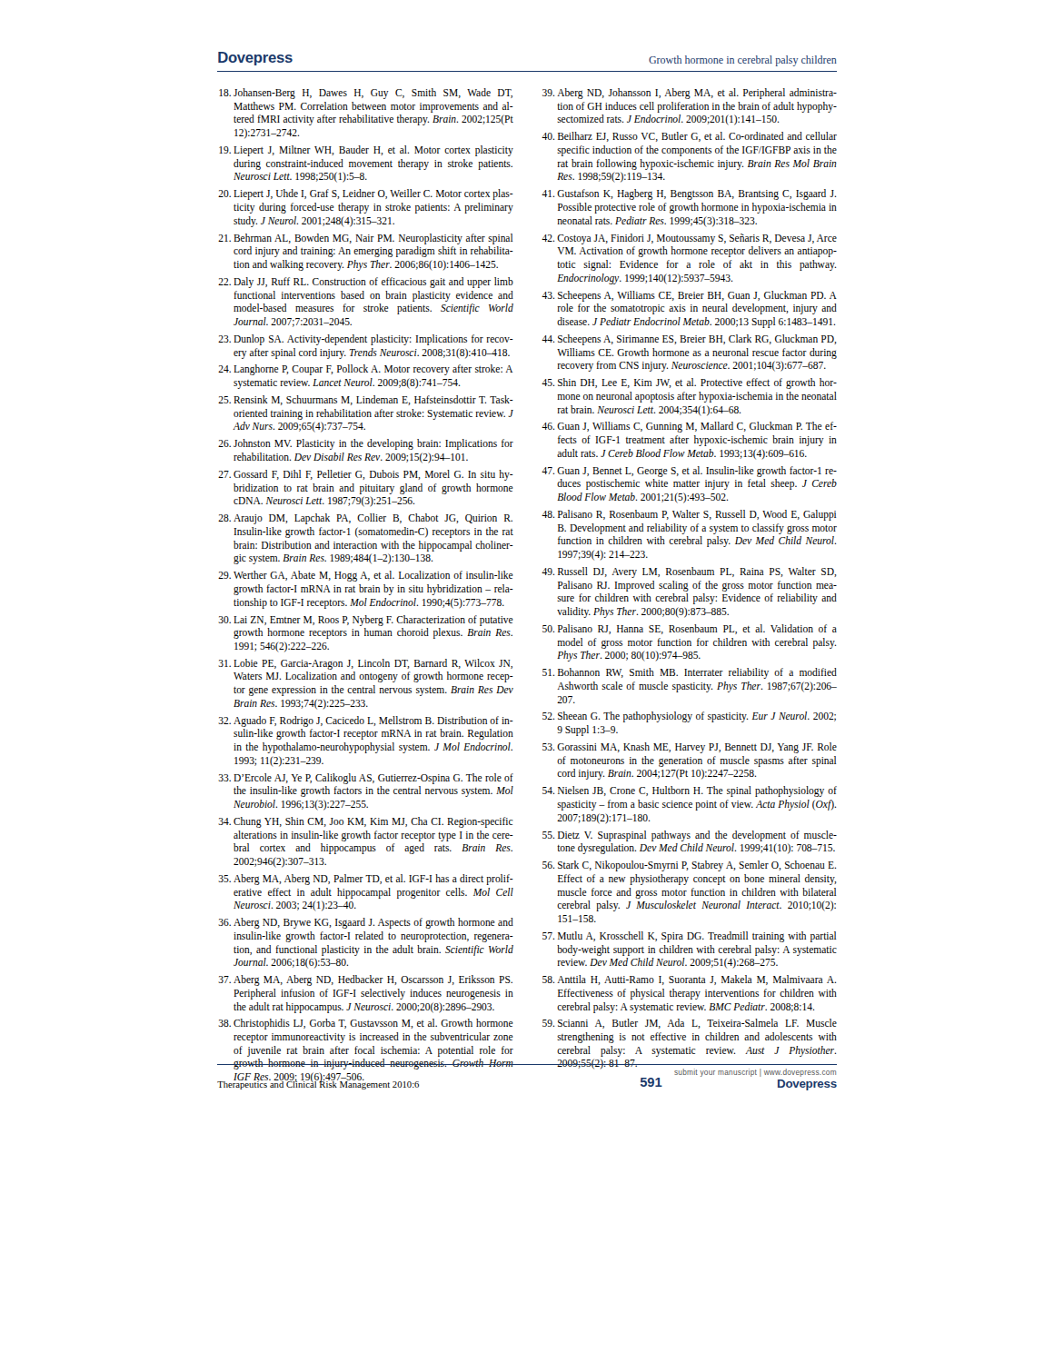Dovepress
Growth hormone in cerebral palsy children
Johansen-Berg H, Dawes H, Guy C, Smith SM, Wade DT, Matthews PM. Correlation between motor improvements and altered fMRI activity after rehabilitative therapy. Brain. 2002;125(Pt 12):2731–2742.
Liepert J, Miltner WH, Bauder H, et al. Motor cortex plasticity during constraint-induced movement therapy in stroke patients. Neurosci Lett. 1998;250(1):5–8.
Liepert J, Uhde I, Graf S, Leidner O, Weiller C. Motor cortex plasticity during forced-use therapy in stroke patients: A preliminary study. J Neurol. 2001;248(4):315–321.
Behrman AL, Bowden MG, Nair PM. Neuroplasticity after spinal cord injury and training: An emerging paradigm shift in rehabilitation and walking recovery. Phys Ther. 2006;86(10):1406–1425.
Daly JJ, Ruff RL. Construction of efficacious gait and upper limb functional interventions based on brain plasticity evidence and model-based measures for stroke patients. Scientific World Journal. 2007;7:2031–2045.
Dunlop SA. Activity-dependent plasticity: Implications for recovery after spinal cord injury. Trends Neurosci. 2008;31(8):410–418.
Langhorne P, Coupar F, Pollock A. Motor recovery after stroke: A systematic review. Lancet Neurol. 2009;8(8):741–754.
Rensink M, Schuurmans M, Lindeman E, Hafsteinsdottir T. Task-oriented training in rehabilitation after stroke: Systematic review. J Adv Nurs. 2009;65(4):737–754.
Johnston MV. Plasticity in the developing brain: Implications for rehabilitation. Dev Disabil Res Rev. 2009;15(2):94–101.
Gossard F, Dihl F, Pelletier G, Dubois PM, Morel G. In situ hybridization to rat brain and pituitary gland of growth hormone cDNA. Neurosci Lett. 1987;79(3):251–256.
Araujo DM, Lapchak PA, Collier B, Chabot JG, Quirion R. Insulin-like growth factor-1 (somatomedin-C) receptors in the rat brain: Distribution and interaction with the hippocampal cholinergic system. Brain Res. 1989;484(1–2):130–138.
Werther GA, Abate M, Hogg A, et al. Localization of insulin-like growth factor-I mRNA in rat brain by in situ hybridization – relationship to IGF-I receptors. Mol Endocrinol. 1990;4(5):773–778.
Lai ZN, Emtner M, Roos P, Nyberg F. Characterization of putative growth hormone receptors in human choroid plexus. Brain Res. 1991; 546(2):222–226.
Lobie PE, Garcia-Aragon J, Lincoln DT, Barnard R, Wilcox JN, Waters MJ. Localization and ontogeny of growth hormone receptor gene expression in the central nervous system. Brain Res Dev Brain Res. 1993;74(2):225–233.
Aguado F, Rodrigo J, Cacicedo L, Mellstrom B. Distribution of insulin-like growth factor-I receptor mRNA in rat brain. Regulation in the hypothalamo-neurohypophysial system. J Mol Endocrinol. 1993; 11(2):231–239.
D’Ercole AJ, Ye P, Calikoglu AS, Gutierrez-Ospina G. The role of the insulin-like growth factors in the central nervous system. Mol Neurobiol. 1996;13(3):227–255.
Chung YH, Shin CM, Joo KM, Kim MJ, Cha CI. Region-specific alterations in insulin-like growth factor receptor type I in the cerebral cortex and hippocampus of aged rats. Brain Res. 2002;946(2):307–313.
Aberg MA, Aberg ND, Palmer TD, et al. IGF-I has a direct proliferative effect in adult hippocampal progenitor cells. Mol Cell Neurosci. 2003; 24(1):23–40.
Aberg ND, Brywe KG, Isgaard J. Aspects of growth hormone and insulin-like growth factor-I related to neuroprotection, regeneration, and functional plasticity in the adult brain. Scientific World Journal. 2006;18(6):53–80.
Aberg MA, Aberg ND, Hedbacker H, Oscarsson J, Eriksson PS. Peripheral infusion of IGF-I selectively induces neurogenesis in the adult rat hippocampus. J Neurosci. 2000;20(8):2896–2903.
Christophidis LJ, Gorba T, Gustavsson M, et al. Growth hormone receptor immunoreactivity is increased in the subventricular zone of juvenile rat brain after focal ischemia: A potential role for growth hormone in injury-induced neurogenesis. Growth Horm IGF Res. 2009; 19(6):497–506.
Aberg ND, Johansson I, Aberg MA, et al. Peripheral administration of GH induces cell proliferation in the brain of adult hypophysectomized rats. J Endocrinol. 2009;201(1):141–150.
Beilharz EJ, Russo VC, Butler G, et al. Co-ordinated and cellular specific induction of the components of the IGF/IGFBP axis in the rat brain following hypoxic-ischemic injury. Brain Res Mol Brain Res. 1998;59(2):119–134.
Gustafson K, Hagberg H, Bengtsson BA, Brantsing C, Isgaard J. Possible protective role of growth hormone in hypoxia-ischemia in neonatal rats. Pediatr Res. 1999;45(3):318–323.
Costoya JA, Finidori J, Moutoussamy S, Señaris R, Devesa J, Arce VM. Activation of growth hormone receptor delivers an antiapoptotic signal: Evidence for a role of akt in this pathway. Endocrinology. 1999;140(12):5937–5943.
Scheepens A, Williams CE, Breier BH, Guan J, Gluckman PD. A role for the somatotropic axis in neural development, injury and disease. J Pediatr Endocrinol Metab. 2000;13 Suppl 6:1483–1491.
Scheepens A, Sirimanne ES, Breier BH, Clark RG, Gluckman PD, Williams CE. Growth hormone as a neuronal rescue factor during recovery from CNS injury. Neuroscience. 2001;104(3):677–687.
Shin DH, Lee E, Kim JW, et al. Protective effect of growth hormone on neuronal apoptosis after hypoxia-ischemia in the neonatal rat brain. Neurosci Lett. 2004;354(1):64–68.
Guan J, Williams C, Gunning M, Mallard C, Gluckman P. The effects of IGF-1 treatment after hypoxic-ischemic brain injury in adult rats. J Cereb Blood Flow Metab. 1993;13(4):609–616.
Guan J, Bennet L, George S, et al. Insulin-like growth factor-1 reduces postischemic white matter injury in fetal sheep. J Cereb Blood Flow Metab. 2001;21(5):493–502.
Palisano R, Rosenbaum P, Walter S, Russell D, Wood E, Galuppi B. Development and reliability of a system to classify gross motor function in children with cerebral palsy. Dev Med Child Neurol. 1997;39(4): 214–223.
Russell DJ, Avery LM, Rosenbaum PL, Raina PS, Walter SD, Palisano RJ. Improved scaling of the gross motor function measure for children with cerebral palsy: Evidence of reliability and validity. Phys Ther. 2000;80(9):873–885.
Palisano RJ, Hanna SE, Rosenbaum PL, et al. Validation of a model of gross motor function for children with cerebral palsy. Phys Ther. 2000; 80(10):974–985.
Bohannon RW, Smith MB. Interrater reliability of a modified Ashworth scale of muscle spasticity. Phys Ther. 1987;67(2):206–207.
Sheean G. The pathophysiology of spasticity. Eur J Neurol. 2002; 9 Suppl 1:3–9.
Gorassini MA, Knash ME, Harvey PJ, Bennett DJ, Yang JF. Role of motoneurons in the generation of muscle spasms after spinal cord injury. Brain. 2004;127(Pt 10):2247–2258.
Nielsen JB, Crone C, Hultborn H. The spinal pathophysiology of spasticity – from a basic science point of view. Acta Physiol (Oxf). 2007;189(2):171–180.
Dietz V. Supraspinal pathways and the development of muscle-tone dysregulation. Dev Med Child Neurol. 1999;41(10): 708–715.
Stark C, Nikopoulou-Smyrni P, Stabrey A, Semler O, Schoenau E. Effect of a new physiotherapy concept on bone mineral density, muscle force and gross motor function in children with bilateral cerebral palsy. J Musculoskelet Neuronal Interact. 2010;10(2): 151–158.
Mutlu A, Krosschell K, Spira DG. Treadmill training with partial body-weight support in children with cerebral palsy: A systematic review. Dev Med Child Neurol. 2009;51(4):268–275.
Anttila H, Autti-Ramo I, Suoranta J, Makela M, Malmivaara A. Effectiveness of physical therapy interventions for children with cerebral palsy: A systematic review. BMC Pediatr. 2008;8:14.
Scianni A, Butler JM, Ada L, Teixeira-Salmela LF. Muscle strengthening is not effective in children and adolescents with cerebral palsy: A systematic review. Aust J Physiother. 2009;55(2): 81–87.
Therapeutics and Clinical Risk Management 2010:6
591
submit your manuscript | www.dovepress.com
Dovepress